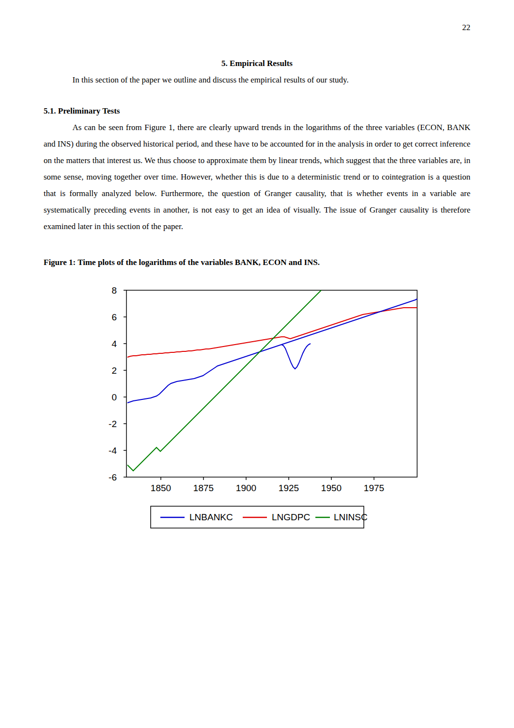22
5. Empirical Results
In this section of the paper we outline and discuss the empirical results of our study.
5.1. Preliminary Tests
As can be seen from Figure 1, there are clearly upward trends in the logarithms of the three variables (ECON, BANK and INS) during the observed historical period, and these have to be accounted for in the analysis in order to get correct inference on the matters that interest us. We thus choose to approximate them by linear trends, which suggest that the three variables are, in some sense, moving together over time. However, whether this is due to a deterministic trend or to cointegration is a question that is formally analyzed below. Furthermore, the question of Granger causality, that is whether events in a variable are systematically preceding events in another, is not easy to get an idea of visually. The issue of Granger causality is therefore examined later in this section of the paper.
Figure 1: Time plots of the logarithms of the variables BANK, ECON and INS.
8 6 4 2 0 -2 -4 -6 1850 1875 1900 1925 1950 1975
LNBANKC LNGDPC LNINSC